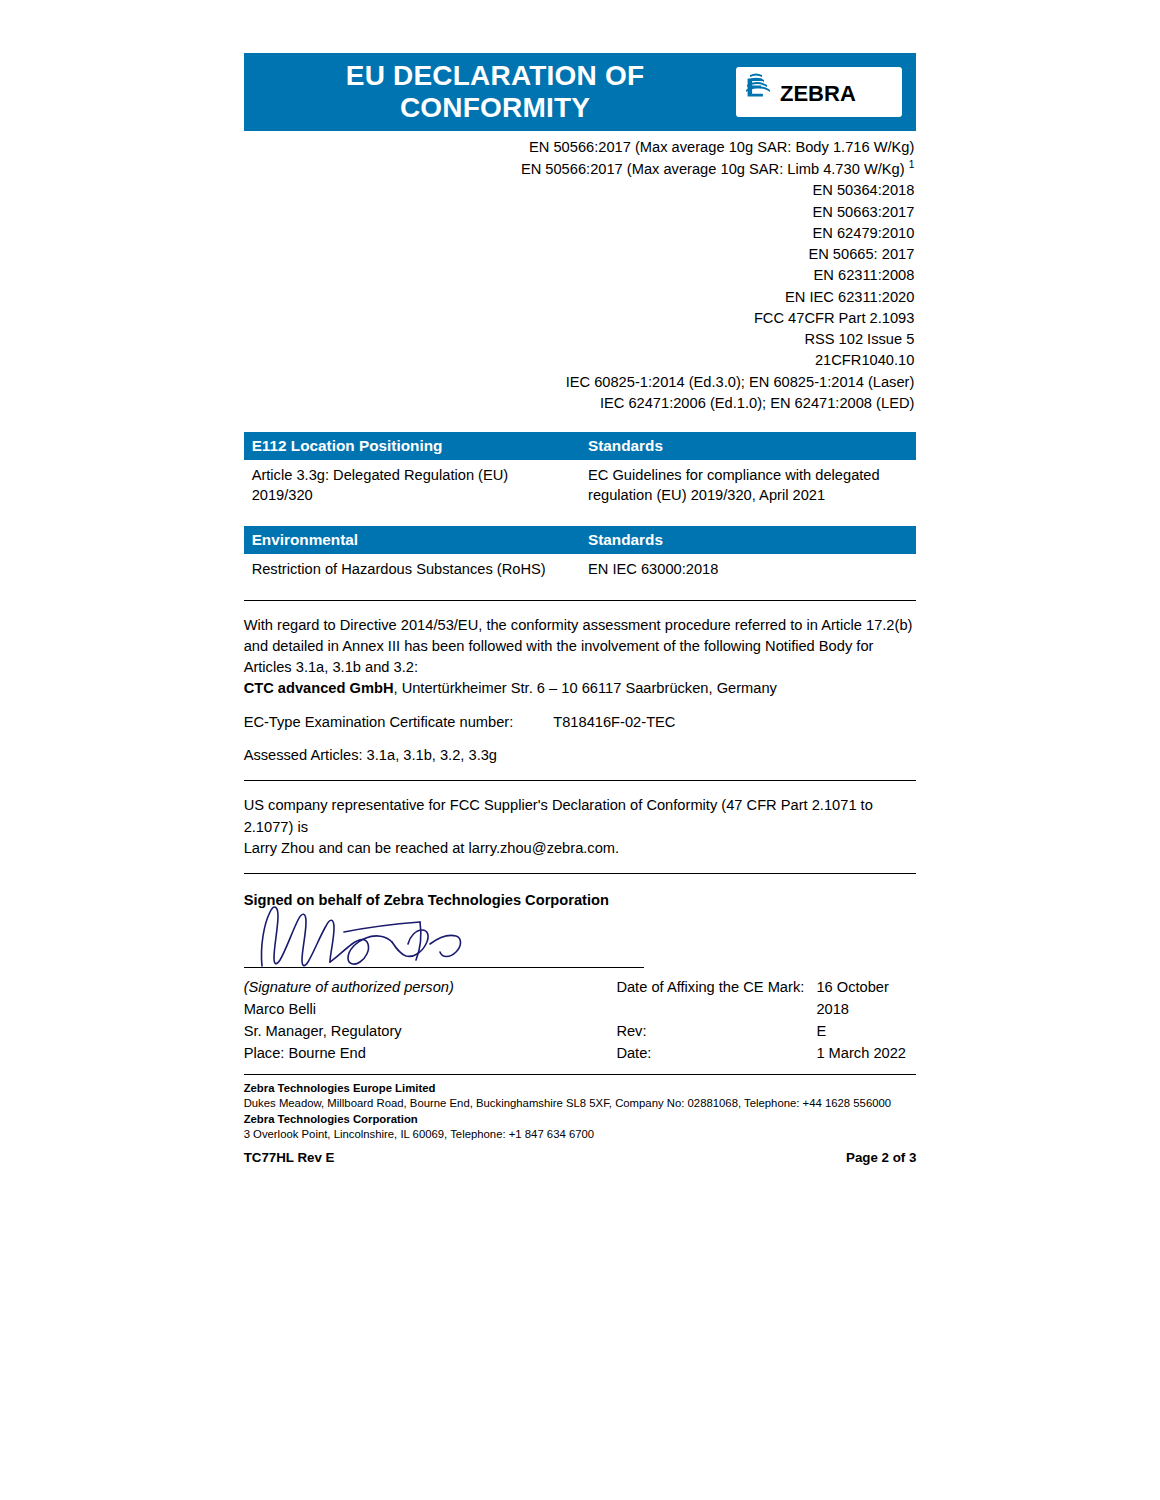EU DECLARATION OF CONFORMITY
ZEBRA
EN 50566:2017 (Max average 10g SAR: Body 1.716 W/Kg)
EN 50566:2017 (Max average 10g SAR: Limb 4.730 W/Kg) 1
EN 50364:2018
EN 50663:2017
EN 62479:2010
EN 50665: 2017
EN 62311:2008
EN IEC 62311:2020
FCC 47CFR Part 2.1093
RSS 102 Issue 5
21CFR1040.10
IEC 60825-1:2014 (Ed.3.0); EN 60825-1:2014 (Laser)
IEC 62471:2006 (Ed.1.0); EN 62471:2008 (LED)
| E112 Location Positioning | Standards |
| --- | --- |
| Article 3.3g: Delegated Regulation (EU) 2019/320 | EC Guidelines for compliance with delegated regulation (EU) 2019/320, April 2021 |
| Environmental | Standards |
| --- | --- |
| Restriction of Hazardous Substances (RoHS) | EN IEC 63000:2018 |
With regard to Directive 2014/53/EU, the conformity assessment procedure referred to in Article 17.2(b) and detailed in Annex III has been followed with the involvement of the following Notified Body for Articles 3.1a, 3.1b and 3.2:
CTC advanced GmbH, Untertürkheimer Str. 6 – 10 66117 Saarbrücken, Germany
EC-Type Examination Certificate number: T818416F-02-TEC
Assessed Articles: 3.1a, 3.1b, 3.2, 3.3g
US company representative for FCC Supplier's Declaration of Conformity (47 CFR Part 2.1071 to 2.1077) is
Larry Zhou and can be reached at larry.zhou@zebra.com.
Signed on behalf of Zebra Technologies Corporation
(Signature of authorized person)
Marco Belli
Sr. Manager, Regulatory
Place: Bourne End
Date of Affixing the CE Mark: 16 October 2018
Rev: E
Date: 1 March 2022
Zebra Technologies Europe Limited
Dukes Meadow, Millboard Road, Bourne End, Buckinghamshire SL8 5XF, Company No: 02881068, Telephone: +44 1628 556000
Zebra Technologies Corporation
3 Overlook Point, Lincolnshire, IL 60069, Telephone: +1 847 634 6700
TC77HL Rev E Page 2 of 3